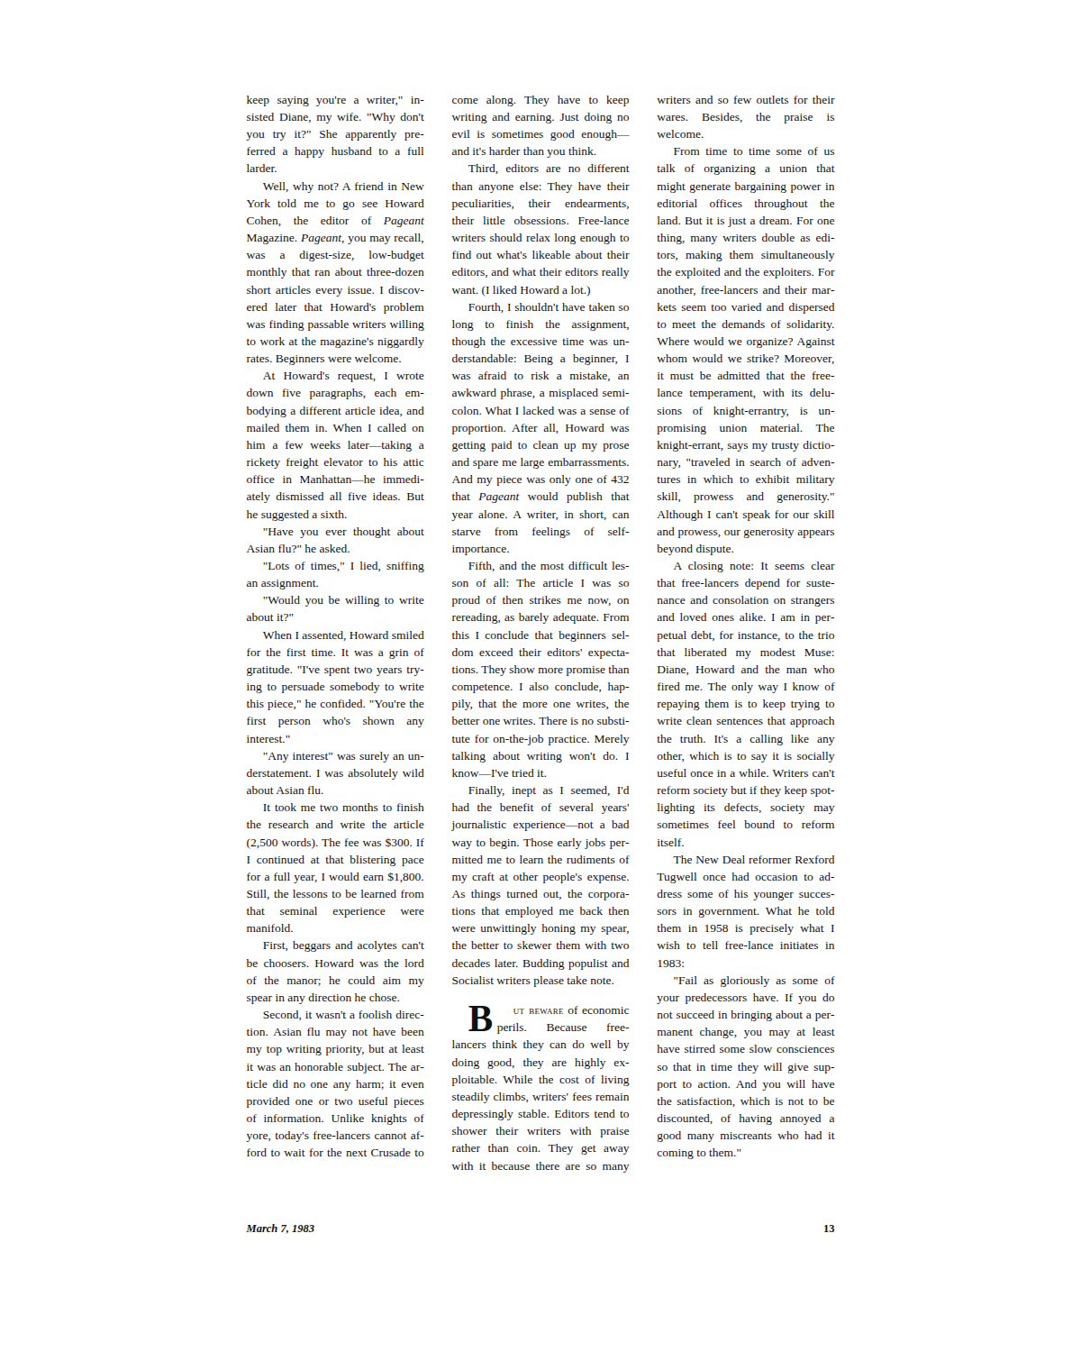keep saying you're a writer," insisted Diane, my wife. "Why don't you try it?" She apparently preferred a happy husband to a full larder.
Well, why not? A friend in New York told me to go see Howard Cohen, the editor of Pageant Magazine. Pageant, you may recall, was a digest-size, low-budget monthly that ran about three-dozen short articles every issue. I discovered later that Howard's problem was finding passable writers willing to work at the magazine's niggardly rates. Beginners were welcome.
At Howard's request, I wrote down five paragraphs, each embodying a different article idea, and mailed them in. When I called on him a few weeks later—taking a rickety freight elevator to his attic office in Manhattan—he immediately dismissed all five ideas. But he suggested a sixth.
"Have you ever thought about Asian flu?" he asked.
"Lots of times," I lied, sniffing an assignment.
"Would you be willing to write about it?"
When I assented, Howard smiled for the first time. It was a grin of gratitude. "I've spent two years trying to persuade somebody to write this piece," he confided. "You're the first person who's shown any interest."
"Any interest" was surely an understatement. I was absolutely wild about Asian flu.
It took me two months to finish the research and write the article (2,500 words). The fee was $300. If I continued at that blistering pace for a full year, I would earn $1,800. Still, the lessons to be learned from that seminal experience were manifold.
First, beggars and acolytes can't be choosers. Howard was the lord of the manor; he could aim my spear in any direction he chose.
Second, it wasn't a foolish direction. Asian flu may not have been my top writing priority, but at least it was an honorable subject. The article did no one any harm; it even provided one or two useful pieces of information. Unlike knights of yore, today's free-lancers cannot afford to wait for the next Crusade to come along. They have to keep writing and earning. Just doing no evil is sometimes good enough—and it's harder than you think.
Third, editors are no different than anyone else: They have their peculiarities, their endearments, their little obsessions. Free-lance writers should relax long enough to find out what's likeable about their editors, and what their editors really want. (I liked Howard a lot.)
Fourth, I shouldn't have taken so long to finish the assignment, though the excessive time was understandable: Being a beginner, I was afraid to risk a mistake, an awkward phrase, a misplaced semicolon. What I lacked was a sense of proportion. After all, Howard was getting paid to clean up my prose and spare me large embarrassments. And my piece was only one of 432 that Pageant would publish that year alone. A writer, in short, can starve from feelings of self-importance.
Fifth, and the most difficult lesson of all: The article I was so proud of then strikes me now, on rereading, as barely adequate. From this I conclude that beginners seldom exceed their editors' expectations. They show more promise than competence. I also conclude, happily, that the more one writes, the better one writes. There is no substitute for on-the-job practice. Merely talking about writing won't do. I know—I've tried it.
Finally, inept as I seemed, I'd had the benefit of several years' journalistic experience—not a bad way to begin. Those early jobs permitted me to learn the rudiments of my craft at other people's expense. As things turned out, the corporations that employed me back then were unwittingly honing my spear, the better to skewer them with two decades later. Budding populist and Socialist writers please take note.
But beware of economic perils. Because free-lancers think they can do well by doing good, they are highly exploitable. While the cost of living steadily climbs, writers' fees remain depressingly stable. Editors tend to shower their writers with praise rather than coin. They get away with it because there are so many writers and so few outlets for their wares. Besides, the praise is welcome.
From time to time some of us talk of organizing a union that might generate bargaining power in editorial offices throughout the land. But it is just a dream. For one thing, many writers double as editors, making them simultaneously the exploited and the exploiters. For another, free-lancers and their markets seem too varied and dispersed to meet the demands of solidarity. Where would we organize? Against whom would we strike? Moreover, it must be admitted that the free-lance temperament, with its delusions of knight-errantry, is unpromising union material. The knight-errant, says my trusty dictionary, "traveled in search of adventures in which to exhibit military skill, prowess and generosity." Although I can't speak for our skill and prowess, our generosity appears beyond dispute.
A closing note: It seems clear that free-lancers depend for sustenance and consolation on strangers and loved ones alike. I am in perpetual debt, for instance, to the trio that liberated my modest Muse: Diane, Howard and the man who fired me. The only way I know of repaying them is to keep trying to write clean sentences that approach the truth. It's a calling like any other, which is to say it is socially useful once in a while. Writers can't reform society but if they keep spotlighting its defects, society may sometimes feel bound to reform itself.
The New Deal reformer Rexford Tugwell once had occasion to address some of his younger successors in government. What he told them in 1958 is precisely what I wish to tell free-lance initiates in 1983:
"Fail as gloriously as some of your predecessors have. If you do not succeed in bringing about a permanent change, you may at least have stirred some slow consciences so that in time they will give support to action. And you will have the satisfaction, which is not to be discounted, of having annoyed a good many miscreants who had it coming to them."
March 7, 1983 13